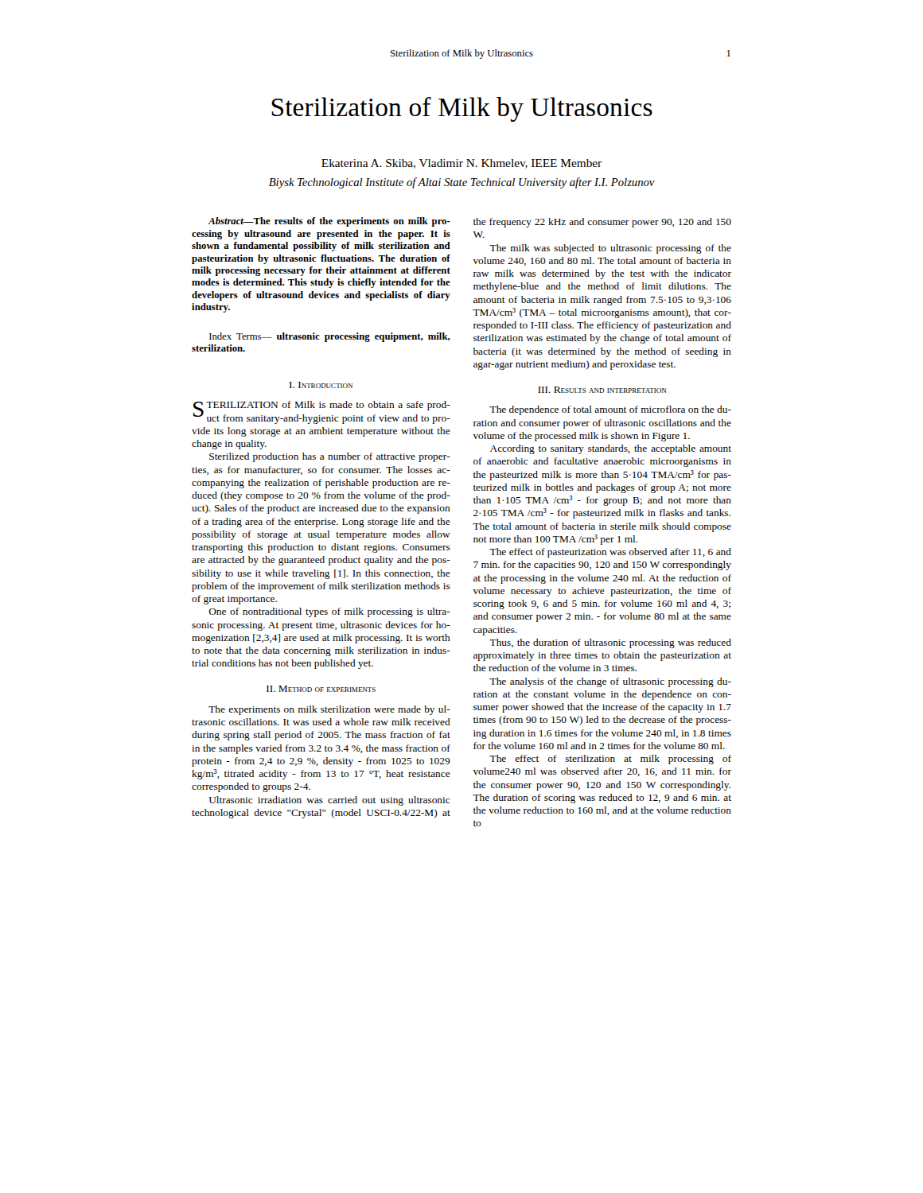Sterilization of Milk by Ultrasonics 1
Sterilization of Milk by Ultrasonics
Ekaterina A. Skiba, Vladimir N. Khmelev, IEEE Member
Biysk Technological Institute of Altai State Technical University after I.I. Polzunov
Abstract—The results of the experiments on milk processing by ultrasound are presented in the paper. It is shown a fundamental possibility of milk sterilization and pasteurization by ultrasonic fluctuations. The duration of milk processing necessary for their attainment at different modes is determined. This study is chiefly intended for the developers of ultrasound devices and specialists of diary industry.
Index Terms— ultrasonic processing equipment, milk, sterilization.
I. Introduction
STERILIZATION of Milk is made to obtain a safe product from sanitary-and-hygienic point of view and to provide its long storage at an ambient temperature without the change in quality.
Sterilized production has a number of attractive properties, as for manufacturer, so for consumer. The losses accompanying the realization of perishable production are reduced (they compose to 20 % from the volume of the product). Sales of the product are increased due to the expansion of a trading area of the enterprise. Long storage life and the possibility of storage at usual temperature modes allow transporting this production to distant regions. Consumers are attracted by the guaranteed product quality and the possibility to use it while traveling [1]. In this connection, the problem of the improvement of milk sterilization methods is of great importance.
One of nontraditional types of milk processing is ultrasonic processing. At present time, ultrasonic devices for homogenization [2,3,4] are used at milk processing. It is worth to note that the data concerning milk sterilization in industrial conditions has not been published yet.
II. Method of experiments
The experiments on milk sterilization were made by ultrasonic oscillations. It was used a whole raw milk received during spring stall period of 2005. The mass fraction of fat in the samples varied from 3.2 to 3.4 %, the mass fraction of protein - from 2,4 to 2,9 %, density - from 1025 to 1029 kg/m³, titrated acidity - from 13 to 17 °T, heat resistance corresponded to groups 2-4.
Ultrasonic irradiation was carried out using ultrasonic technological device "Crystal" (model USCI-0.4/22-M) at the frequency 22 kHz and consumer power 90, 120 and 150 W.
The milk was subjected to ultrasonic processing of the volume 240, 160 and 80 ml. The total amount of bacteria in raw milk was determined by the test with the indicator methylene-blue and the method of limit dilutions. The amount of bacteria in milk ranged from 7.5·105 to 9,3·106 TMA/cm³ (TMA – total microorganisms amount), that corresponded to I-III class. The efficiency of pasteurization and sterilization was estimated by the change of total amount of bacteria (it was determined by the method of seeding in agar-agar nutrient medium) and peroxidase test.
III. Results and interpretation
The dependence of total amount of microflora on the duration and consumer power of ultrasonic oscillations and the volume of the processed milk is shown in Figure 1.
According to sanitary standards, the acceptable amount of anaerobic and facultative anaerobic microorganisms in the pasteurized milk is more than 5·104 TMA/cm³ for pasteurized milk in bottles and packages of group A; not more than 1·105 TMA /cm³ - for group B; and not more than 2·105 TMA /cm³ - for pasteurized milk in flasks and tanks. The total amount of bacteria in sterile milk should compose not more than 100 TMA /cm³ per 1 ml.
The effect of pasteurization was observed after 11, 6 and 7 min. for the capacities 90, 120 and 150 W correspondingly at the processing in the volume 240 ml. At the reduction of volume necessary to achieve pasteurization, the time of scoring took 9, 6 and 5 min. for volume 160 ml and 4, 3; and consumer power 2 min. - for volume 80 ml at the same capacities.
Thus, the duration of ultrasonic processing was reduced approximately in three times to obtain the pasteurization at the reduction of the volume in 3 times.
The analysis of the change of ultrasonic processing duration at the constant volume in the dependence on consumer power showed that the increase of the capacity in 1.7 times (from 90 to 150 W) led to the decrease of the processing duration in 1.6 times for the volume 240 ml, in 1.8 times for the volume 160 ml and in 2 times for the volume 80 ml.
The effect of sterilization at milk processing of volume240 ml was observed after 20, 16, and 11 min. for the consumer power 90, 120 and 150 W correspondingly. The duration of scoring was reduced to 12, 9 and 6 min. at the volume reduction to 160 ml, and at the volume reduction to